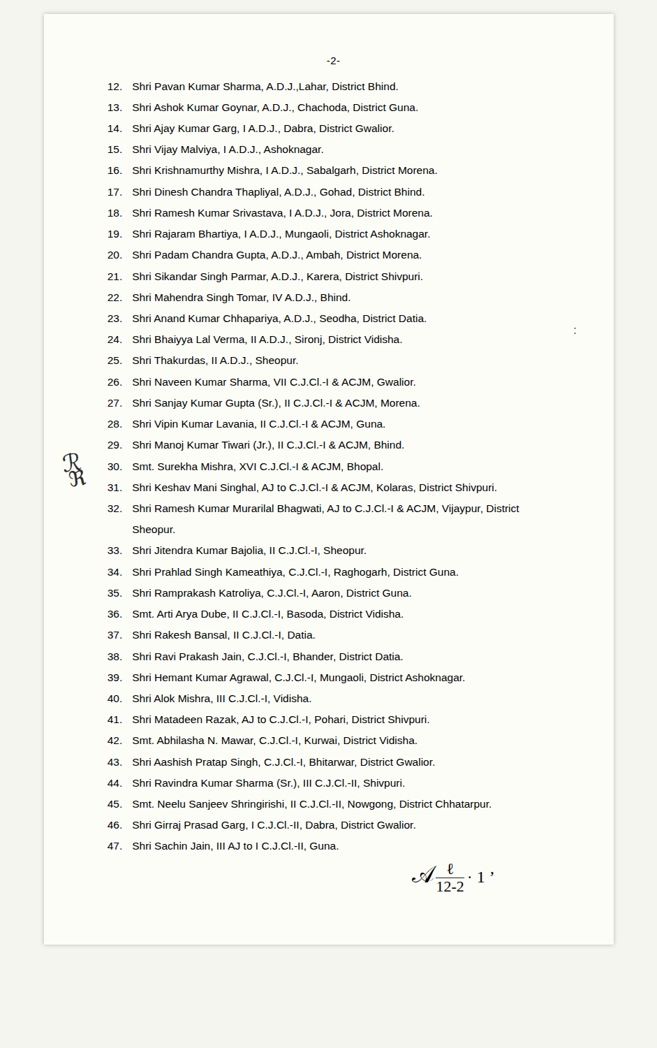-2-
:
12. Shri Pavan Kumar Sharma, A.D.J.,Lahar, District Bhind.
13. Shri Ashok Kumar Goynar, A.D.J., Chachoda, District Guna.
14. Shri Ajay Kumar Garg, I A.D.J., Dabra, District Gwalior.
15. Shri Vijay Malviya, I A.D.J., Ashoknagar.
16. Shri Krishnamurthy Mishra, I A.D.J., Sabalgarh, District Morena.
17. Shri Dinesh Chandra Thapliyal, A.D.J., Gohad, District Bhind.
18. Shri Ramesh Kumar Srivastava, I A.D.J., Jora, District Morena.
19. Shri Rajaram Bhartiya, I A.D.J., Mungaoli, District Ashoknagar.
20. Shri Padam Chandra Gupta, A.D.J., Ambah, District Morena.
21. Shri Sikandar Singh Parmar, A.D.J., Karera, District Shivpuri.
22. Shri Mahendra Singh Tomar, IV A.D.J., Bhind.
23. Shri Anand Kumar Chhapariya, A.D.J., Seodha, District Datia.
24. Shri Bhaiyya Lal Verma, II A.D.J., Sironj, District Vidisha.
25. Shri Thakurdas, II A.D.J., Sheopur.
26. Shri Naveen Kumar Sharma, VII C.J.Cl.-I & ACJM, Gwalior.
27. Shri Sanjay Kumar Gupta (Sr.), II C.J.Cl.-I & ACJM, Morena.
28. Shri Vipin Kumar Lavania, II C.J.Cl.-I & ACJM, Guna.
29. Shri Manoj Kumar Tiwari (Jr.), II C.J.Cl.-I & ACJM, Bhind.
30. Smt. Surekha Mishra, XVI C.J.Cl.-I & ACJM, Bhopal.
31. Shri Keshav Mani Singhal, AJ to C.J.Cl.-I & ACJM, Kolaras, District Shivpuri.
32. Shri Ramesh Kumar Murarilal Bhagwati, AJ to C.J.Cl.-I & ACJM, Vijaypur, District Sheopur.
33. Shri Jitendra Kumar Bajolia, II C.J.Cl.-I, Sheopur.
34. Shri Prahlad Singh Kameathiya, C.J.Cl.-I, Raghogarh, District Guna.
35. Shri Ramprakash Katroliya, C.J.Cl.-I, Aaron, District Guna.
36. Smt. Arti Arya Dube, II C.J.Cl.-I, Basoda, District Vidisha.
37. Shri Rakesh Bansal, II C.J.Cl.-I, Datia.
38. Shri Ravi Prakash Jain, C.J.Cl.-I, Bhander, District Datia.
39. Shri Hemant Kumar Agrawal, C.J.Cl.-I, Mungaoli, District Ashoknagar.
40. Shri Alok Mishra, III C.J.Cl.-I, Vidisha.
41. Shri Matadeen Razak, AJ to C.J.Cl.-I, Pohari, District Shivpuri.
42. Smt. Abhilasha N. Mawar, C.J.Cl.-I, Kurwai, District Vidisha.
43. Shri Aashish Pratap Singh, C.J.Cl.-I, Bhitarwar, District Gwalior.
44. Shri Ravindra Kumar Sharma (Sr.), III C.J.Cl.-II, Shivpuri.
45. Smt. Neelu Sanjeev Shringirishi, II C.J.Cl.-II, Nowgong, District Chhatarpur.
46. Shri Girraj Prasad Garg, I C.J.Cl.-II, Dabra, District Gwalior.
47. Shri Sachin Jain, III AJ to I C.J.Cl.-II, Guna.
ℛ ℜ
𝒜ℓ 12-2· 1 ’